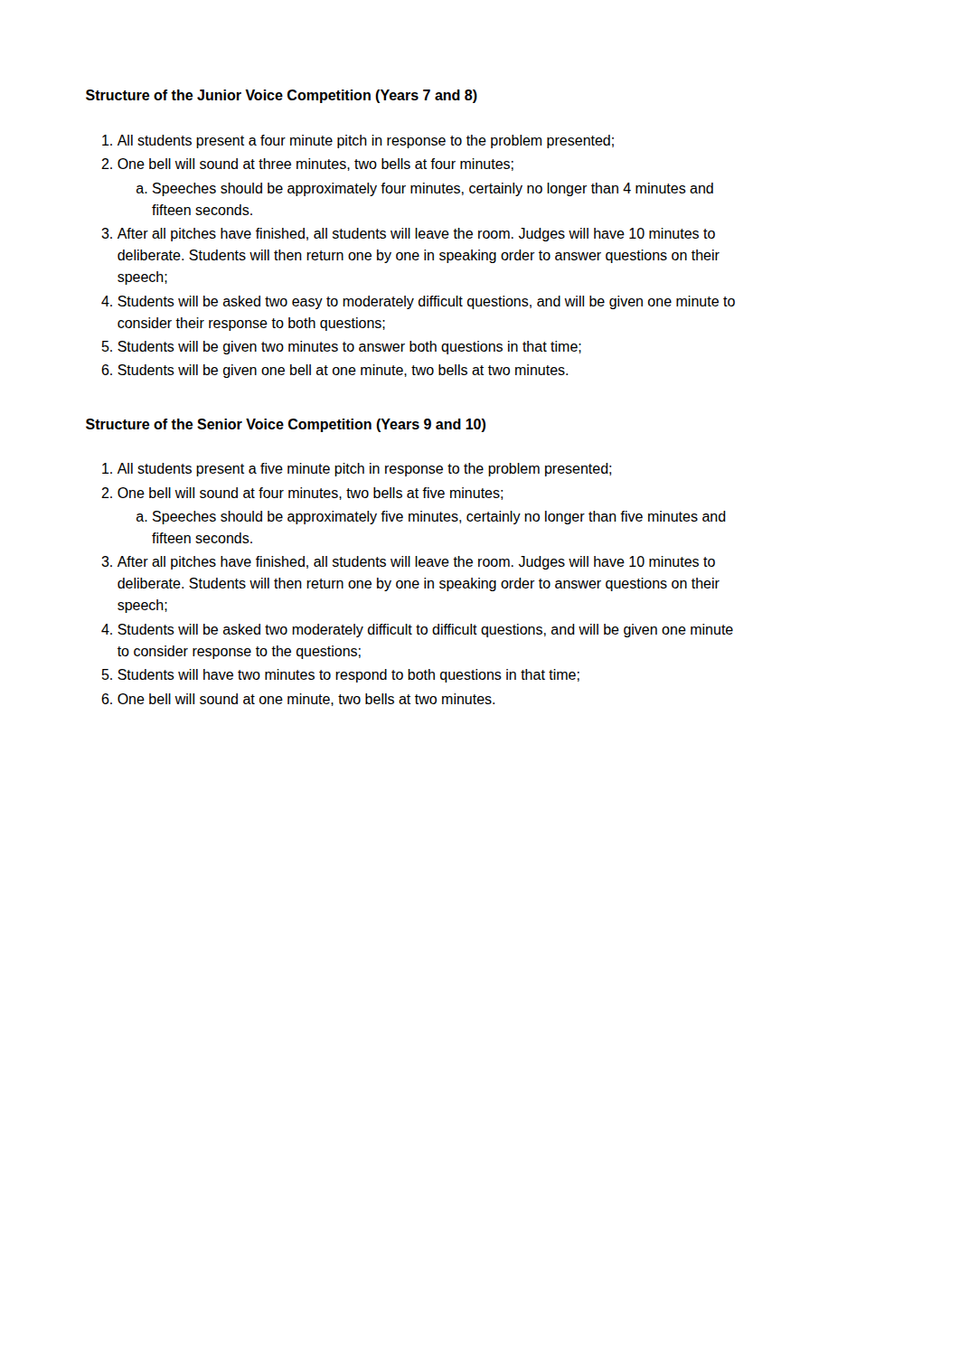Structure of the Junior Voice Competition (Years 7 and 8)
All students present a four minute pitch in response to the problem presented;
One bell will sound at three minutes, two bells at four minutes;
Speeches should be approximately four minutes, certainly no longer than 4 minutes and fifteen seconds.
After all pitches have finished, all students will leave the room. Judges will have 10 minutes to deliberate. Students will then return one by one in speaking order to answer questions on their speech;
Students will be asked two easy to moderately difficult questions, and will be given one minute to consider their response to both questions;
Students will be given two minutes to answer both questions in that time;
Students will be given one bell at one minute, two bells at two minutes.
Structure of the Senior Voice Competition (Years 9 and 10)
All students present a five minute pitch in response to the problem presented;
One bell will sound at four minutes, two bells at five minutes;
Speeches should be approximately five minutes, certainly no longer than five minutes and fifteen seconds.
After all pitches have finished, all students will leave the room. Judges will have 10 minutes to deliberate. Students will then return one by one in speaking order to answer questions on their speech;
Students will be asked two moderately difficult to difficult questions, and will be given one minute to consider response to the questions;
Students will have two minutes to respond to both questions in that time;
One bell will sound at one minute, two bells at two minutes.